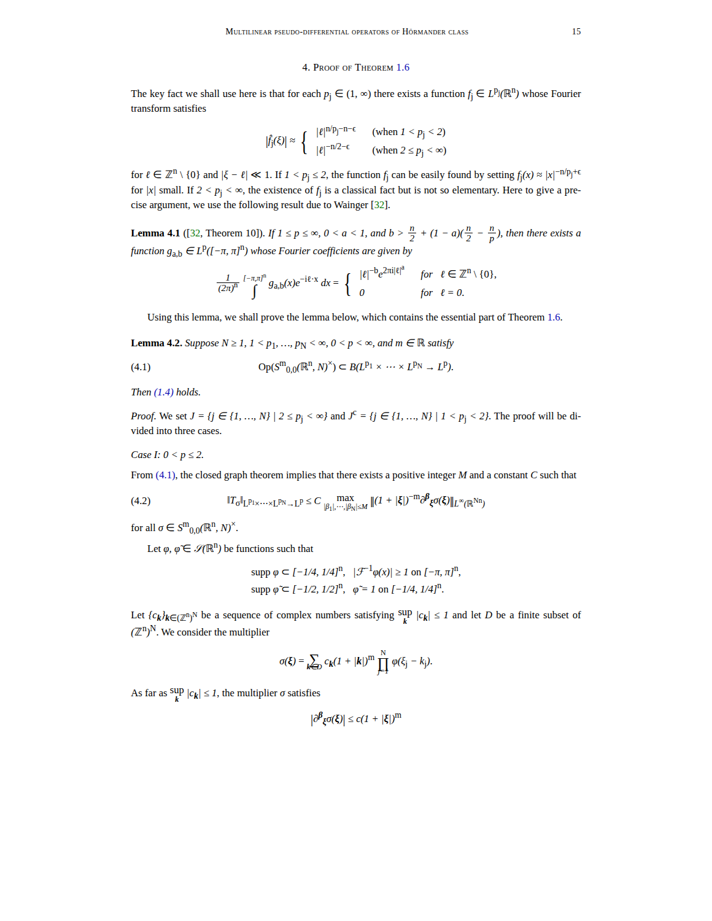Multilinear pseudo-differential operators of Hörmander class 15
4. Proof of Theorem 1.6
The key fact we shall use here is that for each pj ∈ (1, ∞) there exists a function fj ∈ Lpj(ℝn) whose Fourier transform satisfies
|f̂j(ξ)| ≈ { |ℓ|n/pj−n−ϵ(when 1 < pj < 2) |ℓ|−n/2−ϵ(when 2 ≤ pj < ∞)
for ℓ ∈ ℤn \ {0} and |ξ − ℓ| ≪ 1. If 1 < pj ≤ 2, the function fj can be easily found by setting fj(x) ≈ |x|−n/pj+ϵ for |x| small. If 2 < pj < ∞, the existence of fj is a classical fact but is not so elementary. Here to give a precise argument, we use the following result due to Wainger [32].
Lemma 4.1 ([32, Theorem 10]). If 1 ≤ p ≤ ∞, 0 < a < 1, and b > n 2 + (1 − a)(n 2 − np), then there exists a function ga,b ∈ Lp([−π, π]n) whose Fourier coefficients are given by
1(2π)n [−π,π]n∫ ga,b(x)e−iℓ·x dx = { |ℓ|−be2πi|ℓ|a for ℓ ∈ ℤn \ {0}, 0 for ℓ = 0.
Using this lemma, we shall prove the lemma below, which contains the essential part of Theorem 1.6.
Lemma 4.2. Suppose N ≥ 1, 1 < p1, …, pN < ∞, 0 < p < ∞, and m ∈ ℝ satisfy
(4.1) Op(Sm0,0(ℝn, N)×) ⊂ B(Lp1 × ⋯ × LpN → Lp).
Then (1.4) holds.
Proof. We set J = {j ∈ {1, …, N} | 2 ≤ pj < ∞} and Jc = {j ∈ {1, …, N} | 1 < pj < 2}. The proof will be divided into three cases.
Case I: 0 < p ≤ 2.
From (4.1), the closed graph theorem implies that there exists a positive integer M and a constant C such that
(4.2) ‖Tσ‖Lp1×⋯×LpN→Lp ≤ C max|β1|,⋯,|βN|≤M ‖(1 + |ξ|)−m∂βξσ(ξ)‖L∞(ℝNn)
for all σ ∈ Sm0,0(ℝn, N)×.
Let φ, φ̃ ∈ 𝒮(ℝn) be functions such that
supp φ ⊂ [−1/4, 1/4]n, |ℱ−1φ(x)| ≥ 1 on [−π, π]n, supp φ̃ ⊂ [−1/2, 1/2]n, φ̃ = 1 on [−1/4, 1/4]n.
Let {ck}k∈(ℤn)N be a sequence of complex numbers satisfying sup k |ck| ≤ 1 and let D be a finite subset of (ℤn)N. We consider the multiplier
σ(ξ) = ∑k∈D ck(1 + |k|)m N∏j=1 φ(ξj − kj).
As far as sup k |ck| ≤ 1, the multiplier σ satisfies
|∂βξσ(ξ)| ≤ c(1 + |ξ|)m